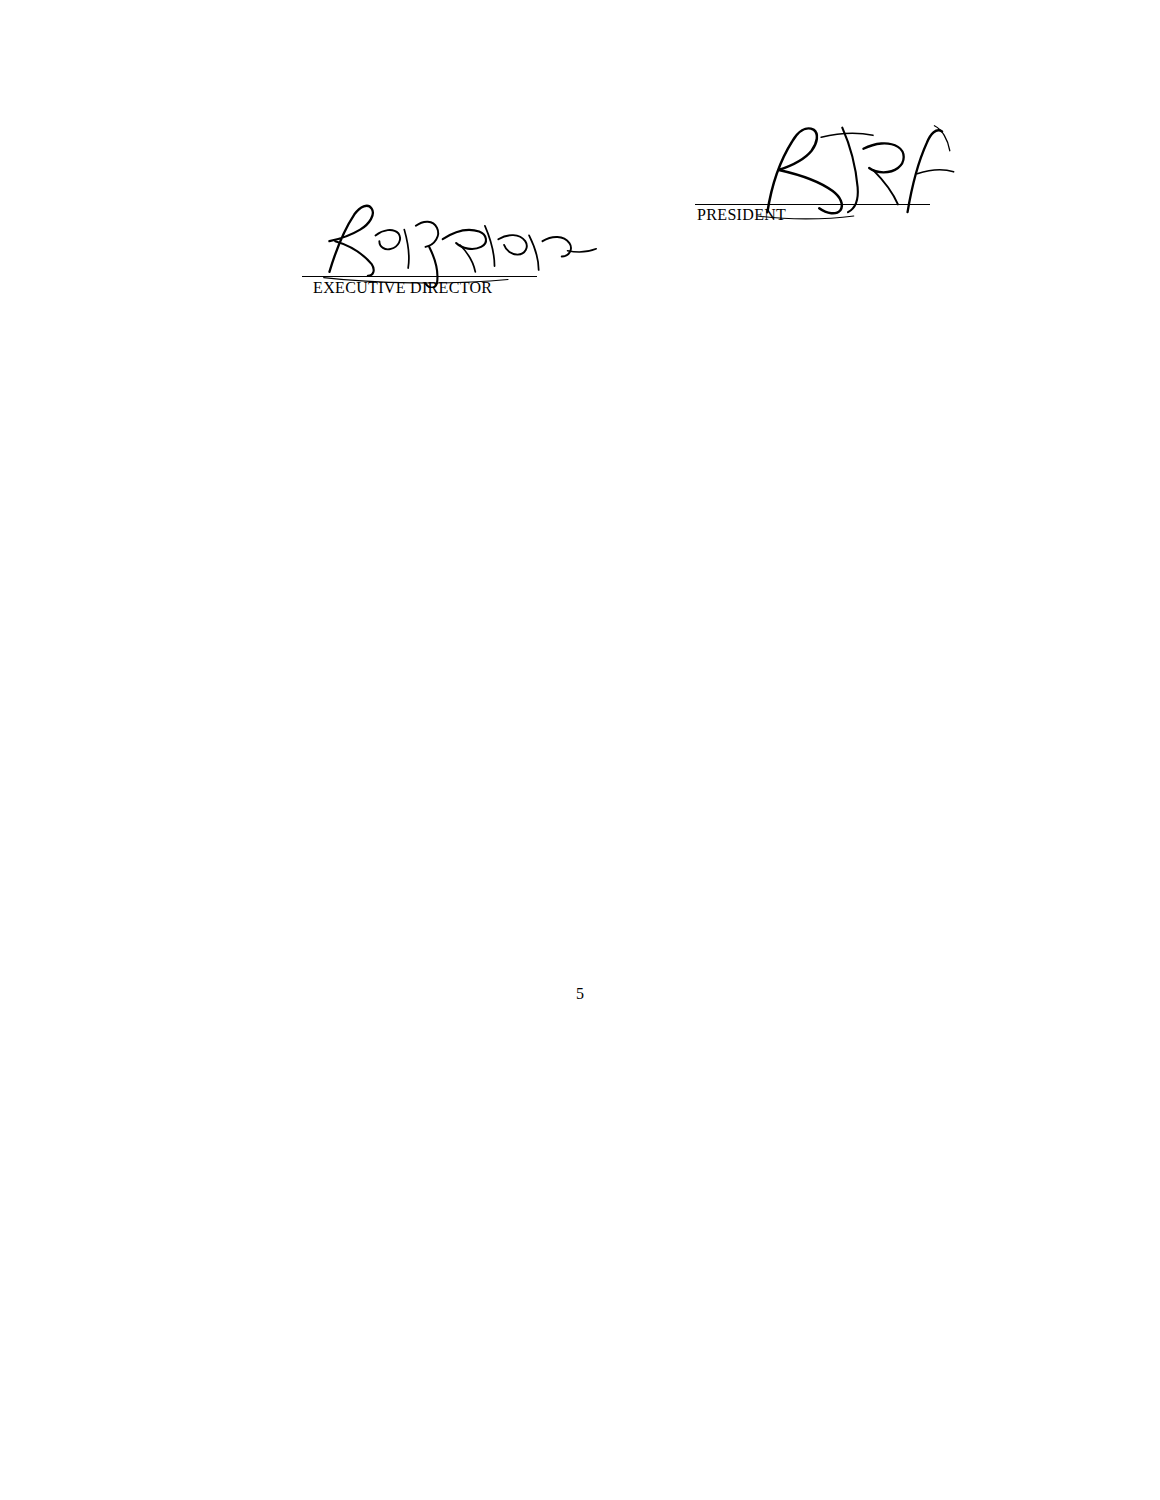PRESIDENT
EXECUTIVE DIRECTOR
5